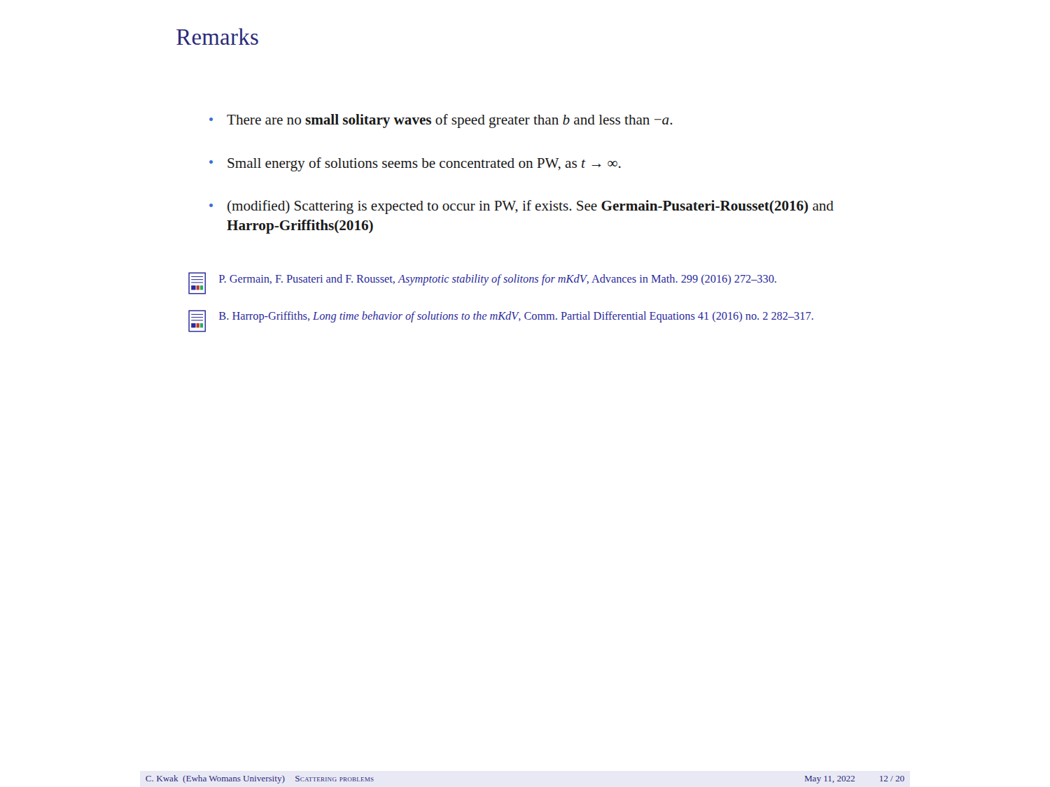Remarks
There are no small solitary waves of speed greater than b and less than −a.
Small energy of solutions seems be concentrated on PW, as t → ∞.
(modified) Scattering is expected to occur in PW, if exists. See Germain-Pusateri-Rousset(2016) and Harrop-Griffiths(2016)
P. Germain, F. Pusateri and F. Rousset, Asymptotic stability of solitons for mKdV, Advances in Math. 299 (2016) 272–330.
B. Harrop-Griffiths, Long time behavior of solutions to the mKdV, Comm. Partial Differential Equations 41 (2016) no. 2 282–317.
C. Kwak (Ewha Womans University) Scattering problems May 11, 2022 12 / 20